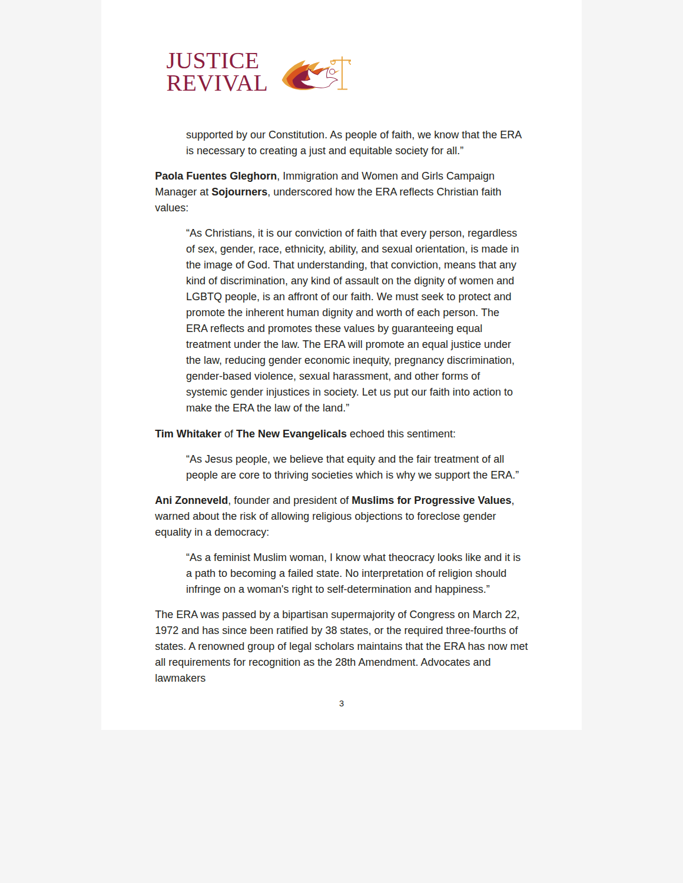JUSTICE REVIVAL
supported by our Constitution. As people of faith, we know that the ERA is necessary to creating a just and equitable society for all.”
Paola Fuentes Gleghorn, Immigration and Women and Girls Campaign Manager at Sojourners, underscored how the ERA reflects Christian faith values:
“As Christians, it is our conviction of faith that every person, regardless of sex, gender, race, ethnicity, ability, and sexual orientation, is made in the image of God. That understanding, that conviction, means that any kind of discrimination, any kind of assault on the dignity of women and LGBTQ people, is an affront of our faith. We must seek to protect and promote the inherent human dignity and worth of each person. The ERA reflects and promotes these values by guaranteeing equal treatment under the law. The ERA will promote an equal justice under the law, reducing gender economic inequity, pregnancy discrimination, gender-based violence, sexual harassment, and other forms of systemic gender injustices in society. Let us put our faith into action to make the ERA the law of the land.”
Tim Whitaker of The New Evangelicals echoed this sentiment:
“As Jesus people, we believe that equity and the fair treatment of all people are core to thriving societies which is why we support the ERA.”
Ani Zonneveld, founder and president of Muslims for Progressive Values, warned about the risk of allowing religious objections to foreclose gender equality in a democracy:
“As a feminist Muslim woman, I know what theocracy looks like and it is a path to becoming a failed state. No interpretation of religion should infringe on a woman's right to self-determination and happiness.”
The ERA was passed by a bipartisan supermajority of Congress on March 22, 1972 and has since been ratified by 38 states, or the required three-fourths of states. A renowned group of legal scholars maintains that the ERA has now met all requirements for recognition as the 28th Amendment. Advocates and lawmakers
3